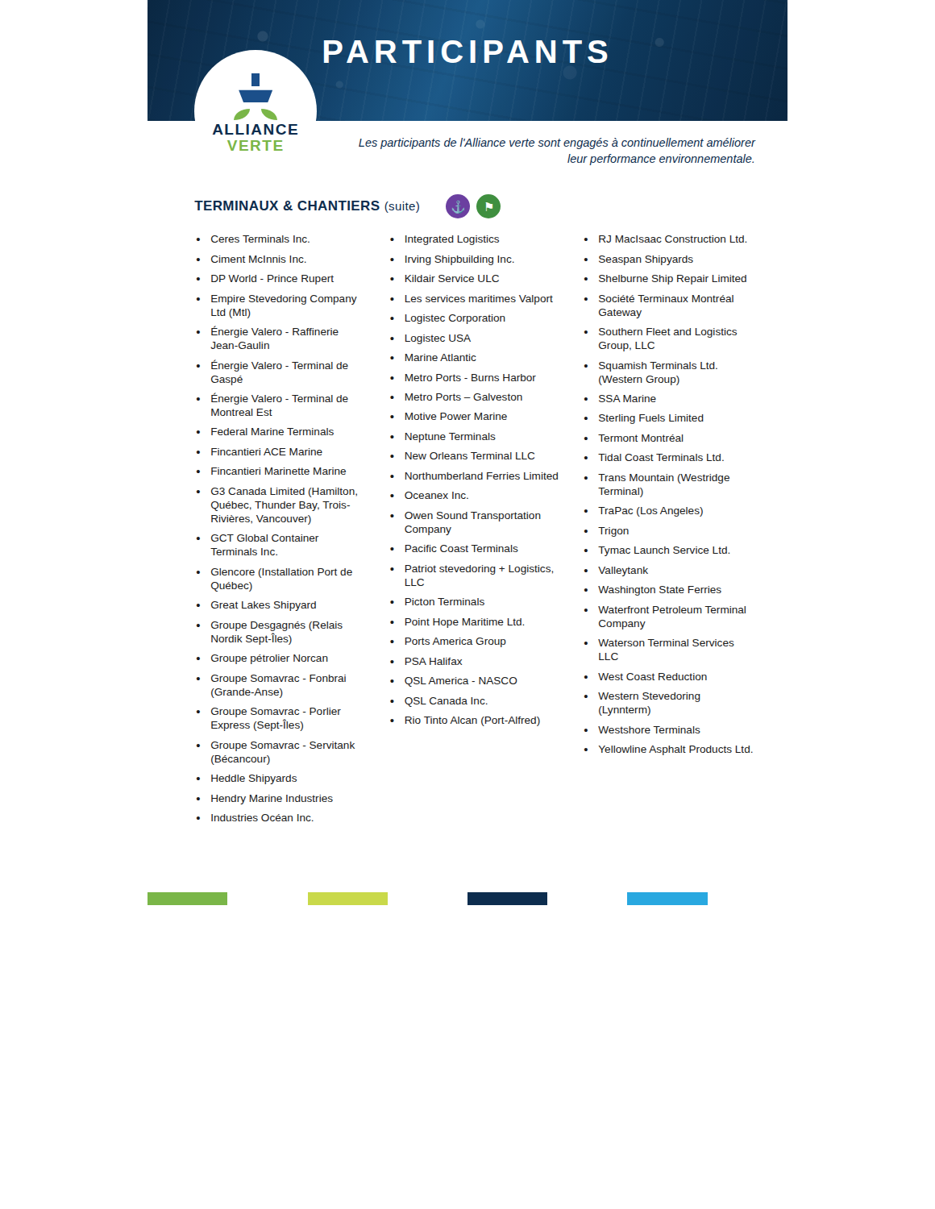Participants
ALLIANCE
VERTE
Les participants de l'Alliance verte sont engagés à continuellement améliorer leur performance environnementale.
TERMINAUX & CHANTIERS (suite)
⚓ ⚑
Ceres Terminals Inc.
Ciment McInnis Inc.
DP World - Prince Rupert
Empire Stevedoring Company Ltd (Mtl)
Énergie Valero - Raffinerie Jean-Gaulin
Énergie Valero - Terminal de Gaspé
Énergie Valero - Terminal de Montreal Est
Federal Marine Terminals
Fincantieri ACE Marine
Fincantieri Marinette Marine
G3 Canada Limited (Hamilton, Québec, Thunder Bay, Trois-Rivières, Vancouver)
GCT Global Container Terminals Inc.
Glencore (Installation Port de Québec)
Great Lakes Shipyard
Groupe Desgagnés (Relais Nordik Sept-Îles)
Groupe pétrolier Norcan
Groupe Somavrac - Fonbrai (Grande-Anse)
Groupe Somavrac - Porlier Express (Sept-Îles)
Groupe Somavrac - Servitank (Bécancour)
Heddle Shipyards
Hendry Marine Industries
Industries Océan Inc.
Integrated Logistics
Irving Shipbuilding Inc.
Kildair Service ULC
Les services maritimes Valport
Logistec Corporation
Logistec USA
Marine Atlantic
Metro Ports - Burns Harbor
Metro Ports – Galveston
Motive Power Marine
Neptune Terminals
New Orleans Terminal LLC
Northumberland Ferries Limited
Oceanex Inc.
Owen Sound Transportation Company
Pacific Coast Terminals
Patriot stevedoring + Logistics, LLC
Picton Terminals
Point Hope Maritime Ltd.
Ports America Group
PSA Halifax
QSL America - NASCO
QSL Canada Inc.
Rio Tinto Alcan (Port-Alfred)
RJ MacIsaac Construction Ltd.
Seaspan Shipyards
Shelburne Ship Repair Limited
Société Terminaux Montréal Gateway
Southern Fleet and Logistics Group, LLC
Squamish Terminals Ltd. (Western Group)
SSA Marine
Sterling Fuels Limited
Termont Montréal
Tidal Coast Terminals Ltd.
Trans Mountain (Westridge Terminal)
TraPac (Los Angeles)
Trigon
Tymac Launch Service Ltd.
Valleytank
Washington State Ferries
Waterfront Petroleum Terminal Company
Waterson Terminal Services LLC
West Coast Reduction
Western Stevedoring (Lynnterm)
Westshore Terminals
Yellowline Asphalt Products Ltd.